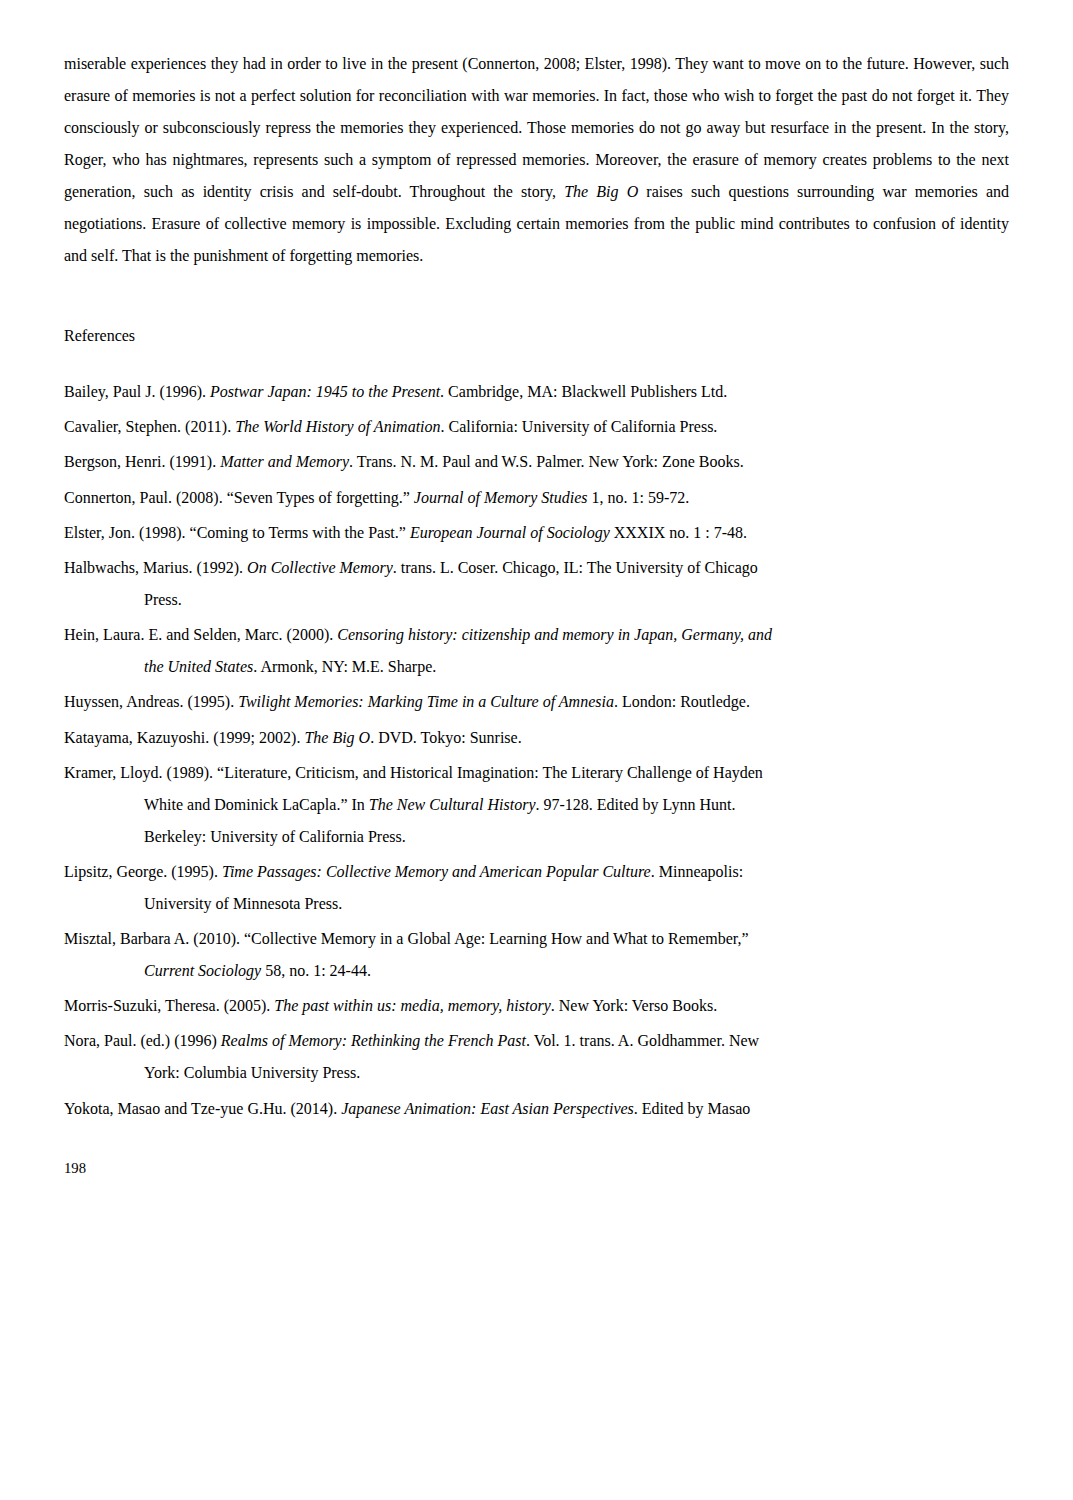miserable experiences they had in order to live in the present (Connerton, 2008; Elster, 1998). They want to move on to the future. However, such erasure of memories is not a perfect solution for reconciliation with war memories. In fact, those who wish to forget the past do not forget it. They consciously or subconsciously repress the memories they experienced. Those memories do not go away but resurface in the present. In the story, Roger, who has nightmares, represents such a symptom of repressed memories. Moreover, the erasure of memory creates problems to the next generation, such as identity crisis and self-doubt. Throughout the story, The Big O raises such questions surrounding war memories and negotiations. Erasure of collective memory is impossible. Excluding certain memories from the public mind contributes to confusion of identity and self. That is the punishment of forgetting memories.
References
Bailey, Paul J. (1996). Postwar Japan: 1945 to the Present. Cambridge, MA: Blackwell Publishers Ltd.
Cavalier, Stephen. (2011). The World History of Animation. California: University of California Press.
Bergson, Henri. (1991). Matter and Memory. Trans. N. M. Paul and W.S. Palmer. New York: Zone Books.
Connerton, Paul. (2008). “Seven Types of forgetting.” Journal of Memory Studies 1, no. 1: 59-72.
Elster, Jon. (1998). “Coming to Terms with the Past.” European Journal of Sociology XXXIX no. 1 : 7-48.
Halbwachs, Marius. (1992). On Collective Memory. trans. L. Coser. Chicago, IL: The University of Chicago Press.
Hein, Laura. E. and Selden, Marc. (2000). Censoring history: citizenship and memory in Japan, Germany, and the United States. Armonk, NY: M.E. Sharpe.
Huyssen, Andreas. (1995). Twilight Memories: Marking Time in a Culture of Amnesia. London: Routledge.
Katayama, Kazuyoshi. (1999; 2002). The Big O. DVD. Tokyo: Sunrise.
Kramer, Lloyd. (1989). “Literature, Criticism, and Historical Imagination: The Literary Challenge of Hayden White and Dominick LaCapla.” In The New Cultural History. 97-128. Edited by Lynn Hunt. Berkeley: University of California Press.
Lipsitz, George. (1995). Time Passages: Collective Memory and American Popular Culture. Minneapolis: University of Minnesota Press.
Misztal, Barbara A. (2010). “Collective Memory in a Global Age: Learning How and What to Remember,” Current Sociology 58, no. 1: 24-44.
Morris-Suzuki, Theresa. (2005). The past within us: media, memory, history. New York: Verso Books.
Nora, Paul. (ed.) (1996) Realms of Memory: Rethinking the French Past. Vol. 1. trans. A. Goldhammer. New York: Columbia University Press.
Yokota, Masao and Tze-yue G.Hu. (2014). Japanese Animation: East Asian Perspectives. Edited by Masao
198